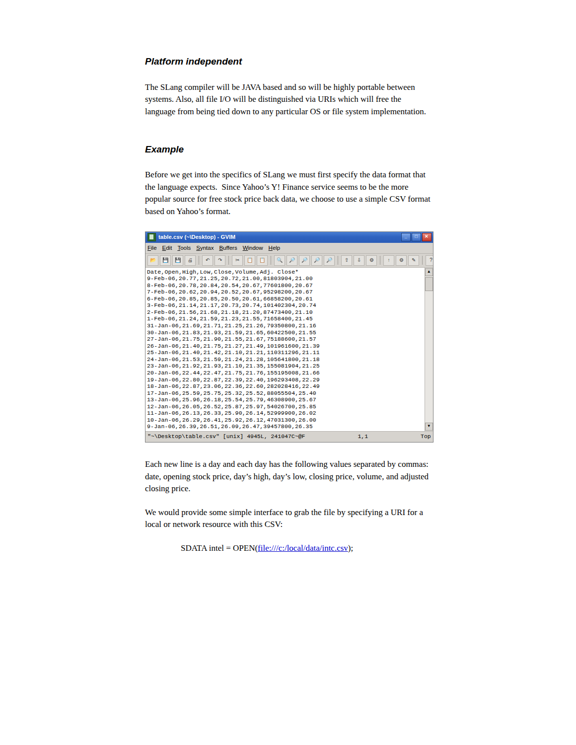Platform independent
The SLang compiler will be JAVA based and so will be highly portable between systems. Also, all file I/O will be distinguished via URIs which will free the language from being tied down to any particular OS or file system implementation.
Example
Before we get into the specifics of SLang we must first specify the data format that the language expects. Since Yahoo’s Y! Finance service seems to be the more popular source for free stock price back data, we choose to use a simple CSV format based on Yahoo’s format.
table.csv (~\Desktop) - GVIM _ □ ✕
File Edit Tools Syntax Buffers Window Help
📂 💾 💾 🖨 ↶ ↷ ✂ 📋 📋 🔍 🔎 🔎 🔎 🔎 ⇧ ⇩ ⚙ ↑ ⚙ ✎ ? ⚙
Date,Open,High,Low,Close,Volume,Adj. Close*
9-Feb-06,20.77,21.25,20.72,21.00,81803904,21.00
8-Feb-06,20.78,20.84,20.54,20.67,77601800,20.67
7-Feb-06,20.62,20.94,20.52,20.67,95298200,20.67
6-Feb-06,20.85,20.85,20.50,20.61,66858200,20.61
3-Feb-06,21.14,21.17,20.73,20.74,101402304,20.74
2-Feb-06,21.56,21.68,21.18,21.20,87473400,21.10
1-Feb-06,21.24,21.59,21.23,21.55,71658400,21.45
31-Jan-06,21.69,21.71,21.25,21.26,79350800,21.16
30-Jan-06,21.83,21.93,21.59,21.65,60422500,21.55
27-Jan-06,21.75,21.90,21.55,21.67,75188600,21.57
26-Jan-06,21.40,21.75,21.27,21.49,101961600,21.39
25-Jan-06,21.40,21.42,21.10,21.21,110311296,21.11
24-Jan-06,21.53,21.59,21.24,21.28,105641800,21.18
23-Jan-06,21.92,21.93,21.10,21.35,155081904,21.25
20-Jan-06,22.44,22.47,21.75,21.76,155195008,21.66
19-Jan-06,22.80,22.87,22.39,22.40,196293408,22.29
18-Jan-06,22.87,23.06,22.36,22.60,282028416,22.49
17-Jan-06,25.59,25.75,25.32,25.52,88055504,25.40
13-Jan-06,25.96,26.18,25.54,25.79,46308900,25.67
12-Jan-06,26.05,26.52,25.87,25.97,54026700,25.85
11-Jan-06,26.13,26.33,25.90,26.14,52999900,26.02
10-Jan-06,26.29,26.41,25.92,26.12,47031300,26.00
9-Jan-06,26.39,26.51,26.09,26.47,39457800,26.35
▲
▼
"~\Desktop\table.csv" [unix] 4945L, 241047C ~@F 1,1 Top
Each new line is a day and each day has the following values separated by commas: date, opening stock price, day’s high, day’s low, closing price, volume, and adjusted closing price.
We would provide some simple interface to grab the file by specifying a URI for a local or network resource with this CSV:
SDATA intel = OPEN(file:///c:/local/data/intc.csv);